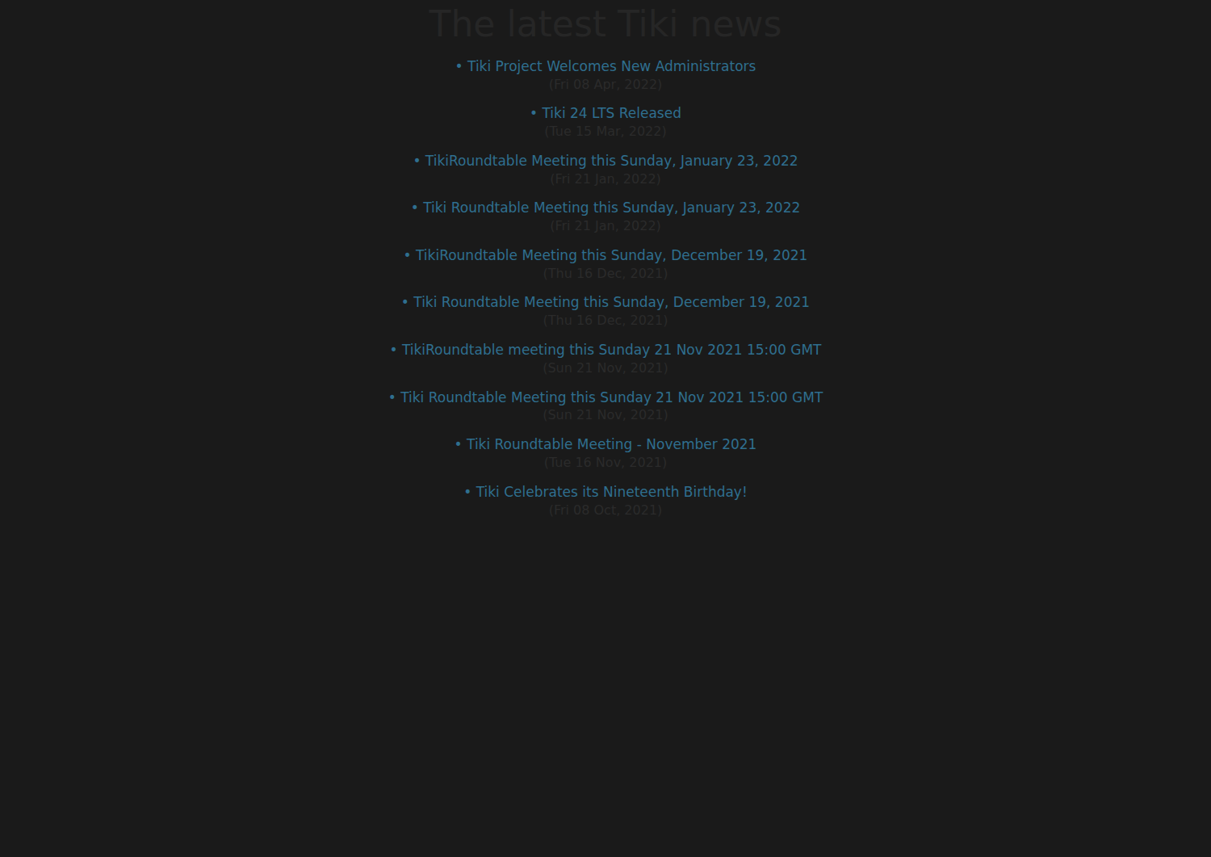The latest Tiki news
• Tiki Project Welcomes New Administrators
(Fri 08 Apr, 2022)
• Tiki 24 LTS Released
(Tue 15 Mar, 2022)
• TikiRoundtable Meeting this Sunday, January 23, 2022
(Fri 21 Jan, 2022)
• Tiki Roundtable Meeting this Sunday, January 23, 2022
(Fri 21 Jan, 2022)
• TikiRoundtable Meeting this Sunday, December 19, 2021
(Thu 16 Dec, 2021)
• Tiki Roundtable Meeting this Sunday, December 19, 2021
(Thu 16 Dec, 2021)
• TikiRoundtable meeting this Sunday 21 Nov 2021 15:00 GMT
(Sun 21 Nov, 2021)
• Tiki Roundtable Meeting this Sunday 21 Nov 2021 15:00 GMT
(Sun 21 Nov, 2021)
• Tiki Roundtable Meeting - November 2021
(Tue 16 Nov, 2021)
• Tiki Celebrates its Nineteenth Birthday!
(Fri 08 Oct, 2021)